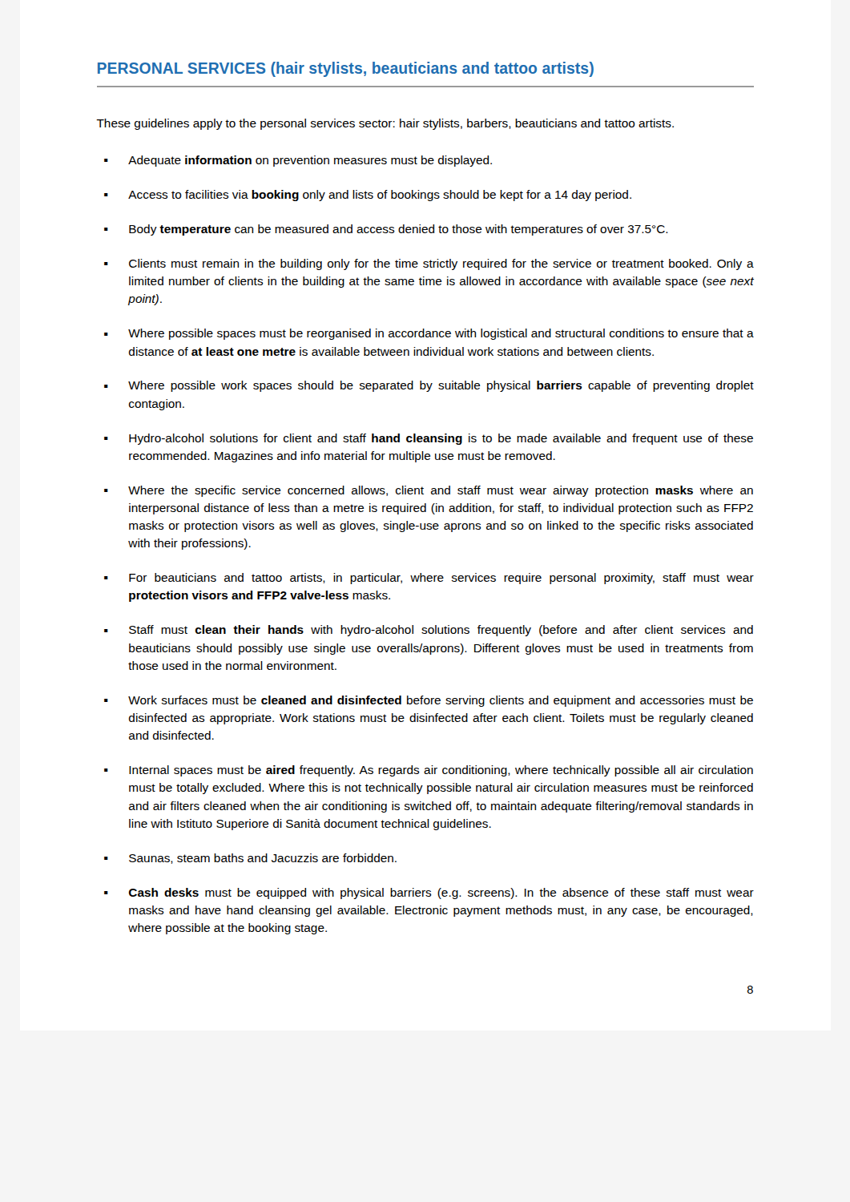PERSONAL SERVICES (hair stylists, beauticians and tattoo artists)
These guidelines apply to the personal services sector: hair stylists, barbers, beauticians and tattoo artists.
Adequate information on prevention measures must be displayed.
Access to facilities via booking only and lists of bookings should be kept for a 14 day period.
Body temperature can be measured and access denied to those with temperatures of over 37.5°C.
Clients must remain in the building only for the time strictly required for the service or treatment booked. Only a limited number of clients in the building at the same time is allowed in accordance with available space (see next point).
Where possible spaces must be reorganised in accordance with logistical and structural conditions to ensure that a distance of at least one metre is available between individual work stations and between clients.
Where possible work spaces should be separated by suitable physical barriers capable of preventing droplet contagion.
Hydro-alcohol solutions for client and staff hand cleansing is to be made available and frequent use of these recommended. Magazines and info material for multiple use must be removed.
Where the specific service concerned allows, client and staff must wear airway protection masks where an interpersonal distance of less than a metre is required (in addition, for staff, to individual protection such as FFP2 masks or protection visors as well as gloves, single-use aprons and so on linked to the specific risks associated with their professions).
For beauticians and tattoo artists, in particular, where services require personal proximity, staff must wear protection visors and FFP2 valve-less masks.
Staff must clean their hands with hydro-alcohol solutions frequently (before and after client services and beauticians should possibly use single use overalls/aprons). Different gloves must be used in treatments from those used in the normal environment.
Work surfaces must be cleaned and disinfected before serving clients and equipment and accessories must be disinfected as appropriate. Work stations must be disinfected after each client. Toilets must be regularly cleaned and disinfected.
Internal spaces must be aired frequently. As regards air conditioning, where technically possible all air circulation must be totally excluded. Where this is not technically possible natural air circulation measures must be reinforced and air filters cleaned when the air conditioning is switched off, to maintain adequate filtering/removal standards in line with Istituto Superiore di Sanità document technical guidelines.
Saunas, steam baths and Jacuzzis are forbidden.
Cash desks must be equipped with physical barriers (e.g. screens). In the absence of these staff must wear masks and have hand cleansing gel available. Electronic payment methods must, in any case, be encouraged, where possible at the booking stage.
8